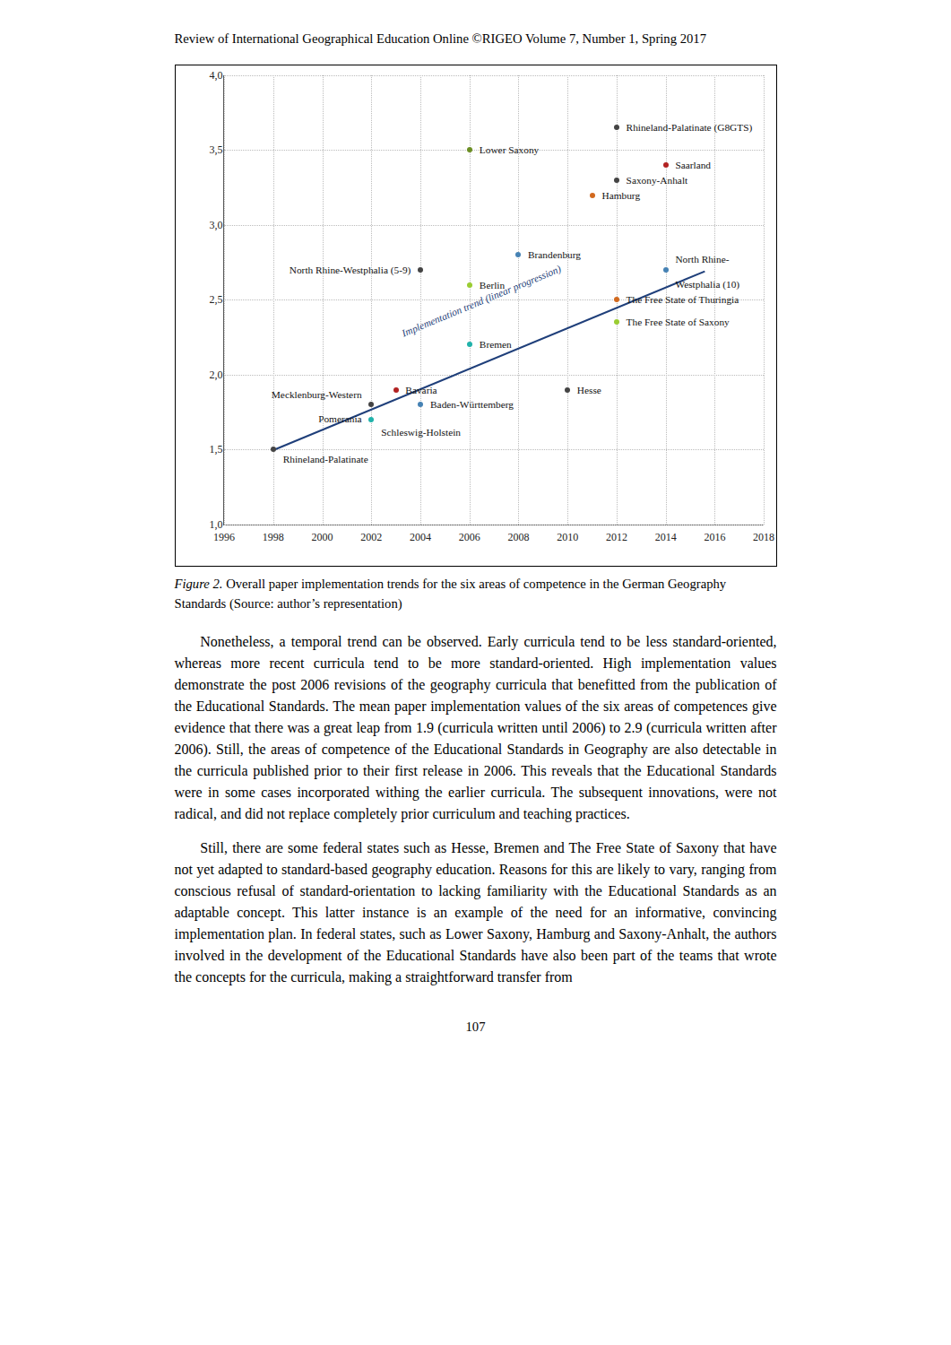Review of International Geographical Education Online ©RIGEO Volume 7, Number 1, Spring 2017
4,0
3,5
3,0
2,5
2,0
1,5
1,0
1996
1998
2000
2002
2004
2006
2008
2010
2012
2014
2016
2018
Implementation trend (linear progression)
Rhineland-Palatinate (G8GTS)
Lower Saxony
Saarland
Saxony-Anhalt
Hamburg
Brandenburg
North Rhine-Westphalia (5-9)
North Rhine-
Westphalia (10)
Berlin
The Free State of Thuringia
The Free State of Saxony
Bremen
Bavaria
Hesse
Mecklenburg-Western
Pomerania
Baden-Württemberg
Schleswig-Holstein
Rhineland-Palatinate
Figure 2. Overall paper implementation trends for the six areas of competence in the German Geography Standards (Source: author’s representation)
Nonetheless, a temporal trend can be observed. Early curricula tend to be less standard-oriented, whereas more recent curricula tend to be more standard-oriented. High implementation values demonstrate the post 2006 revisions of the geography curricula that benefitted from the publication of the Educational Standards. The mean paper implementation values of the six areas of competences give evidence that there was a great leap from 1.9 (curricula written until 2006) to 2.9 (curricula written after 2006). Still, the areas of competence of the Educational Standards in Geography are also detectable in the curricula published prior to their first release in 2006. This reveals that the Educational Standards were in some cases incorporated withing the earlier curricula. The subsequent innovations, were not radical, and did not replace completely prior curriculum and teaching practices.
Still, there are some federal states such as Hesse, Bremen and The Free State of Saxony that have not yet adapted to standard-based geography education. Reasons for this are likely to vary, ranging from conscious refusal of standard-orientation to lacking familiarity with the Educational Standards as an adaptable concept. This latter instance is an example of the need for an informative, convincing implementation plan. In federal states, such as Lower Saxony, Hamburg and Saxony-Anhalt, the authors involved in the development of the Educational Standards have also been part of the teams that wrote the concepts for the curricula, making a straightforward transfer from
107